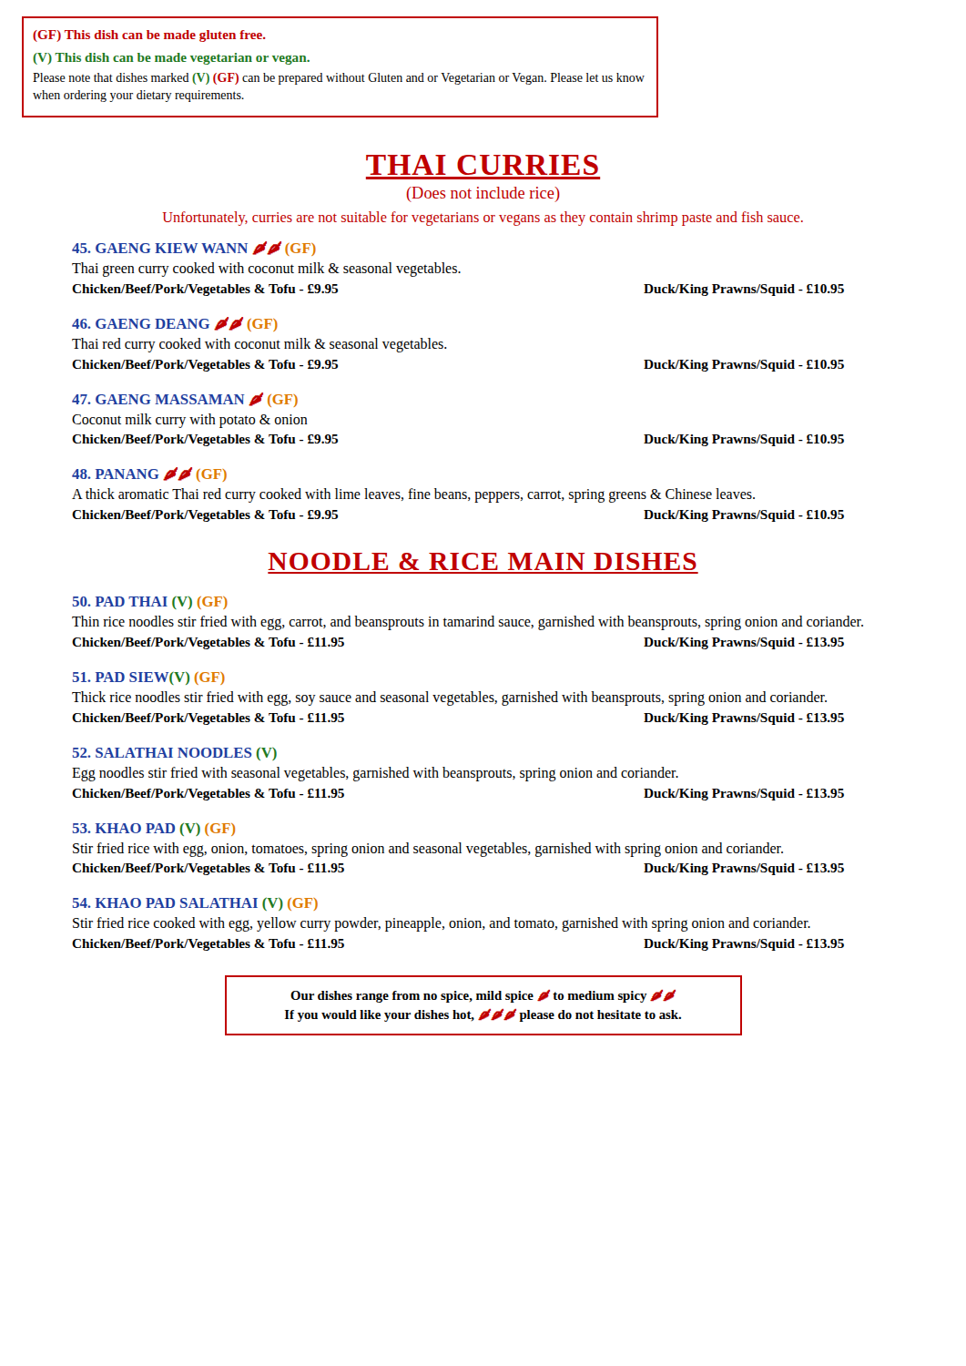(GF) This dish can be made gluten free.
(V) This dish can be made vegetarian or vegan.
Please note that dishes marked (V) (GF) can be prepared without Gluten and or Vegetarian or Vegan. Please let us know when ordering your dietary requirements.
THAI CURRIES
(Does not include rice)
Unfortunately, curries are not suitable for vegetarians or vegans as they contain shrimp paste and fish sauce.
45. GAENG KIEW WANN 🌶🌶 (GF)
Thai green curry cooked with coconut milk & seasonal vegetables.
Chicken/Beef/Pork/Vegetables & Tofu - £9.95 Duck/King Prawns/Squid - £10.95
46. GAENG DEANG 🌶🌶 (GF)
Thai red curry cooked with coconut milk & seasonal vegetables.
Chicken/Beef/Pork/Vegetables & Tofu - £9.95 Duck/King Prawns/Squid - £10.95
47. GAENG MASSAMAN 🌶 (GF)
Coconut milk curry with potato & onion
Chicken/Beef/Pork/Vegetables & Tofu - £9.95 Duck/King Prawns/Squid - £10.95
48. PANANG 🌶🌶 (GF)
A thick aromatic Thai red curry cooked with lime leaves, fine beans, peppers, carrot, spring greens & Chinese leaves.
Chicken/Beef/Pork/Vegetables & Tofu - £9.95 Duck/King Prawns/Squid - £10.95
NOODLE & RICE MAIN DISHES
50. PAD THAI (V) (GF)
Thin rice noodles stir fried with egg, carrot, and beansprouts in tamarind sauce, garnished with beansprouts, spring onion and coriander.
Chicken/Beef/Pork/Vegetables & Tofu - £11.95 Duck/King Prawns/Squid - £13.95
51. PAD SIEW(V) (GF)
Thick rice noodles stir fried with egg, soy sauce and seasonal vegetables, garnished with beansprouts, spring onion and coriander.
Chicken/Beef/Pork/Vegetables & Tofu - £11.95 Duck/King Prawns/Squid - £13.95
52. SALATHAI NOODLES (V)
Egg noodles stir fried with seasonal vegetables, garnished with beansprouts, spring onion and coriander.
Chicken/Beef/Pork/Vegetables & Tofu - £11.95 Duck/King Prawns/Squid - £13.95
53. KHAO PAD (V) (GF)
Stir fried rice with egg, onion, tomatoes, spring onion and seasonal vegetables, garnished with spring onion and coriander.
Chicken/Beef/Pork/Vegetables & Tofu - £11.95 Duck/King Prawns/Squid - £13.95
54. KHAO PAD SALATHAI (V) (GF)
Stir fried rice cooked with egg, yellow curry powder, pineapple, onion, and tomato, garnished with spring onion and coriander.
Chicken/Beef/Pork/Vegetables & Tofu - £11.95 Duck/King Prawns/Squid - £13.95
Our dishes range from no spice, mild spice 🌶 to medium spicy 🌶🌶
If you would like your dishes hot, 🌶🌶🌶 please do not hesitate to ask.